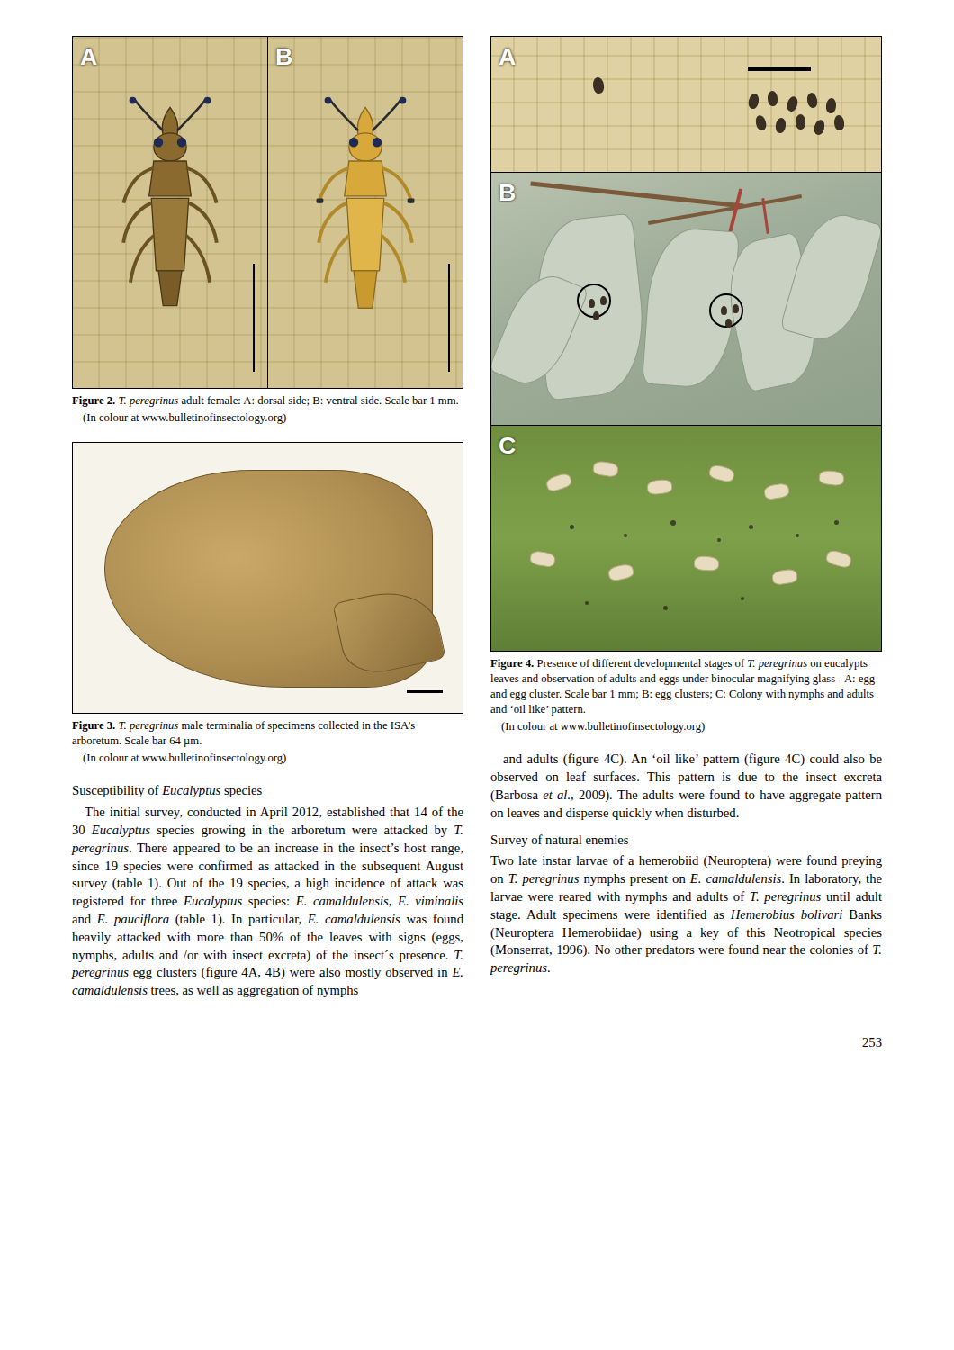A
B
Figure 2. T. peregrinus adult female: A: dorsal side; B: ventral side. Scale bar 1 mm. (In colour at www.bulletinofinsectology.org)
Figure 3. T. peregrinus male terminalia of specimens collected in the ISA’s arboretum. Scale bar 64 µm. (In colour at www.bulletinofinsectology.org)
Susceptibility of Eucalyptus species
The initial survey, conducted in April 2012, established that 14 of the 30 Eucalyptus species growing in the arboretum were attacked by T. peregrinus. There appeared to be an increase in the insect’s host range, since 19 species were confirmed as attacked in the subsequent August survey (table 1). Out of the 19 species, a high incidence of attack was registered for three Eucalyptus species: E. camaldulensis, E. viminalis and E. pauciflora (table 1). In particular, E. camaldulensis was found heavily attacked with more than 50% of the leaves with signs (eggs, nymphs, adults and /or with insect excreta) of the insect´s presence. T. peregrinus egg clusters (figure 4A, 4B) were also mostly observed in E. camaldulensis trees, as well as aggregation of nymphs
A
B
C
Figure 4. Presence of different developmental stages of T. peregrinus on eucalypts leaves and observation of adults and eggs under binocular magnifying glass - A: egg and egg cluster. Scale bar 1 mm; B: egg clusters; C: Colony with nymphs and adults and ‘oil like’ pattern. (In colour at www.bulletinofinsectology.org)
and adults (figure 4C). An ‘oil like’ pattern (figure 4C) could also be observed on leaf surfaces. This pattern is due to the insect excreta (Barbosa et al., 2009). The adults were found to have aggregate pattern on leaves and disperse quickly when disturbed.
Survey of natural enemies
Two late instar larvae of a hemerobiid (Neuroptera) were found preying on T. peregrinus nymphs present on E. camaldulensis. In laboratory, the larvae were reared with nymphs and adults of T. peregrinus until adult stage. Adult specimens were identified as Hemerobius bolivari Banks (Neuroptera Hemerobiidae) using a key of this Neotropical species (Monserrat, 1996). No other predators were found near the colonies of T. peregrinus.
253